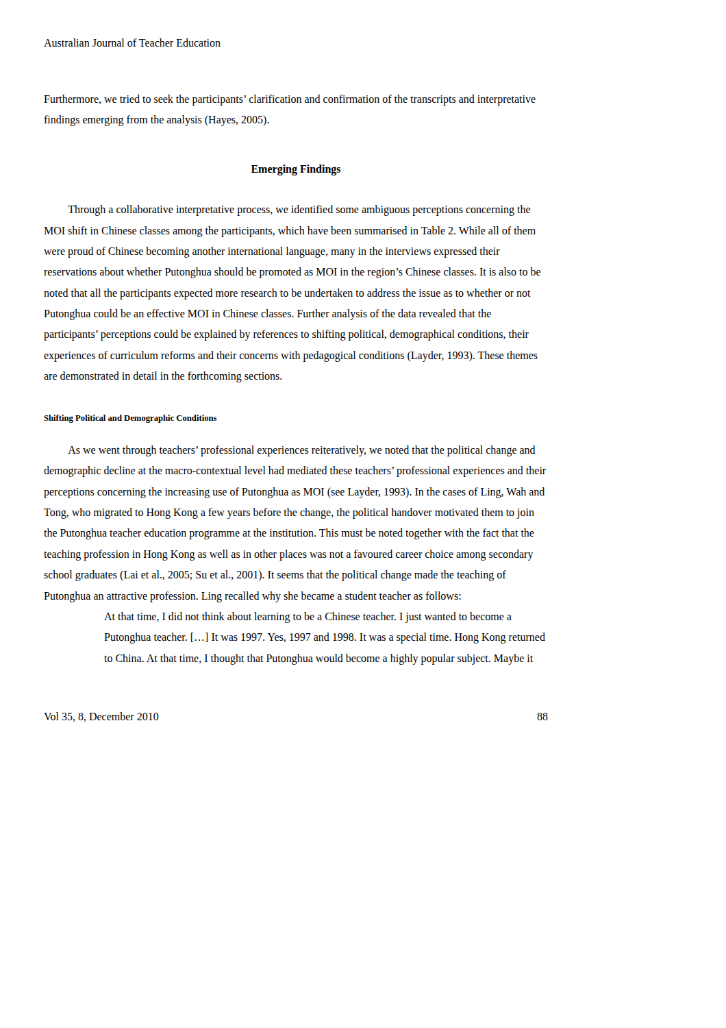Australian Journal of Teacher Education
Furthermore, we tried to seek the participants’ clarification and confirmation of the transcripts and interpretative findings emerging from the analysis (Hayes, 2005).
Emerging Findings
Through a collaborative interpretative process, we identified some ambiguous perceptions concerning the MOI shift in Chinese classes among the participants, which have been summarised in Table 2. While all of them were proud of Chinese becoming another international language, many in the interviews expressed their reservations about whether Putonghua should be promoted as MOI in the region’s Chinese classes. It is also to be noted that all the participants expected more research to be undertaken to address the issue as to whether or not Putonghua could be an effective MOI in Chinese classes. Further analysis of the data revealed that the participants’ perceptions could be explained by references to shifting political, demographical conditions, their experiences of curriculum reforms and their concerns with pedagogical conditions (Layder, 1993). These themes are demonstrated in detail in the forthcoming sections.
Shifting Political and Demographic Conditions
As we went through teachers’ professional experiences reiteratively, we noted that the political change and demographic decline at the macro-contextual level had mediated these teachers’ professional experiences and their perceptions concerning the increasing use of Putonghua as MOI (see Layder, 1993). In the cases of Ling, Wah and Tong, who migrated to Hong Kong a few years before the change, the political handover motivated them to join the Putonghua teacher education programme at the institution. This must be noted together with the fact that the teaching profession in Hong Kong as well as in other places was not a favoured career choice among secondary school graduates (Lai et al., 2005; Su et al., 2001). It seems that the political change made the teaching of Putonghua an attractive profession. Ling recalled why she became a student teacher as follows:
At that time, I did not think about learning to be a Chinese teacher. I just wanted to become a Putonghua teacher. […] It was 1997. Yes, 1997 and 1998. It was a special time. Hong Kong returned to China. At that time, I thought that Putonghua would become a highly popular subject. Maybe it
Vol 35, 8, December 2010 88